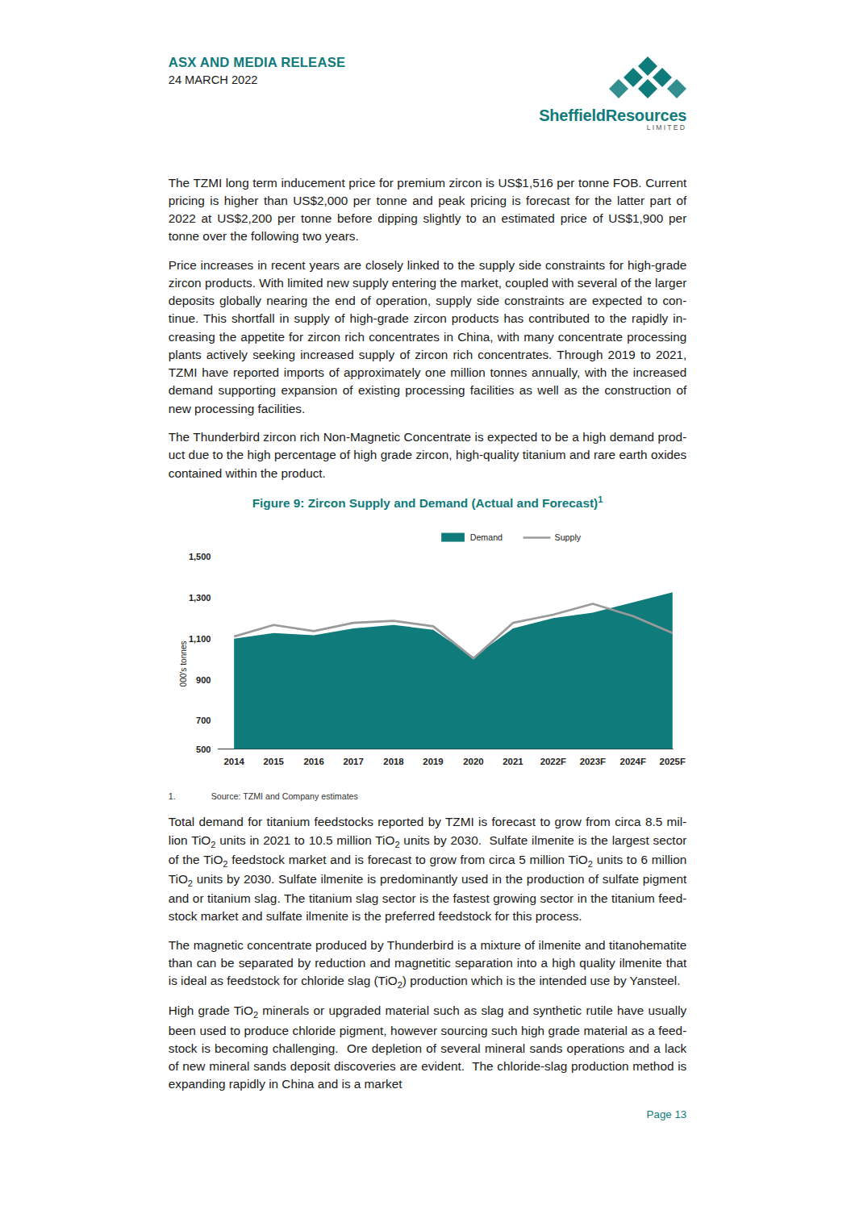ASX AND MEDIA RELEASE
24 MARCH 2022
SheffieldResources
LIMITED
The TZMI long term inducement price for premium zircon is US$1,516 per tonne FOB. Current pricing is higher than US$2,000 per tonne and peak pricing is forecast for the latter part of 2022 at US$2,200 per tonne before dipping slightly to an estimated price of US$1,900 per tonne over the following two years.
Price increases in recent years are closely linked to the supply side constraints for high-grade zircon products. With limited new supply entering the market, coupled with several of the larger deposits globally nearing the end of operation, supply side constraints are expected to continue. This shortfall in supply of high-grade zircon products has contributed to the rapidly increasing the appetite for zircon rich concentrates in China, with many concentrate processing plants actively seeking increased supply of zircon rich concentrates. Through 2019 to 2021, TZMI have reported imports of approximately one million tonnes annually, with the increased demand supporting expansion of existing processing facilities as well as the construction of new processing facilities.
The Thunderbird zircon rich Non-Magnetic Concentrate is expected to be a high demand product due to the high percentage of high grade zircon, high-quality titanium and rare earth oxides contained within the product.
Figure 9: Zircon Supply and Demand (Actual and Forecast)1
Demand Supply 1,500 1,300 1,100 900 700 500 000's tonnes 2014 2015 2016 2017 2018 2019 2020 2021 2022F 2023F 2024F 2025F
1. Source: TZMI and Company estimates
Total demand for titanium feedstocks reported by TZMI is forecast to grow from circa 8.5 million TiO2 units in 2021 to 10.5 million TiO2 units by 2030. Sulfate ilmenite is the largest sector of the TiO2 feedstock market and is forecast to grow from circa 5 million TiO2 units to 6 million TiO2 units by 2030. Sulfate ilmenite is predominantly used in the production of sulfate pigment and or titanium slag. The titanium slag sector is the fastest growing sector in the titanium feedstock market and sulfate ilmenite is the preferred feedstock for this process.
The magnetic concentrate produced by Thunderbird is a mixture of ilmenite and titanohematite than can be separated by reduction and magnetitic separation into a high quality ilmenite that is ideal as feedstock for chloride slag (TiO2) production which is the intended use by Yansteel.
High grade TiO2 minerals or upgraded material such as slag and synthetic rutile have usually been used to produce chloride pigment, however sourcing such high grade material as a feedstock is becoming challenging. Ore depletion of several mineral sands operations and a lack of new mineral sands deposit discoveries are evident. The chloride-slag production method is expanding rapidly in China and is a market
Page 13